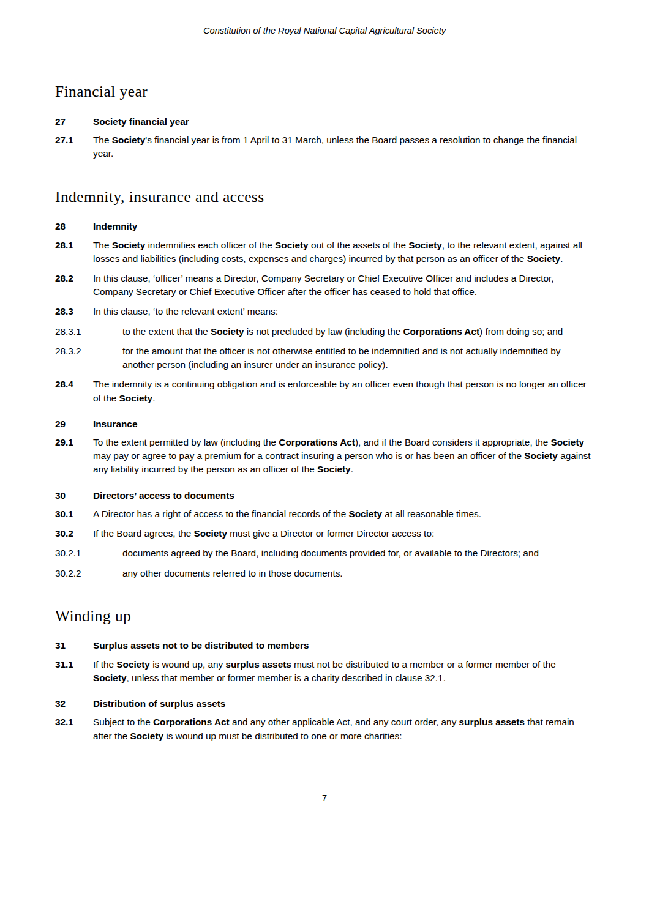Constitution of the Royal National Capital Agricultural Society
Financial year
27
Society financial year
27.1
The Society's financial year is from 1 April to 31 March, unless the Board passes a resolution to change the financial year.
Indemnity, insurance and access
28
Indemnity
28.1
The Society indemnifies each officer of the Society out of the assets of the Society, to the relevant extent, against all losses and liabilities (including costs, expenses and charges) incurred by that person as an officer of the Society.
28.2
In this clause, ‘officer’ means a Director, Company Secretary or Chief Executive Officer and includes a Director, Company Secretary or Chief Executive Officer after the officer has ceased to hold that office.
28.3
In this clause, ‘to the relevant extent’ means:
28.3.1
to the extent that the Society is not precluded by law (including the Corporations Act) from doing so; and
28.3.2
for the amount that the officer is not otherwise entitled to be indemnified and is not actually indemnified by another person (including an insurer under an insurance policy).
28.4
The indemnity is a continuing obligation and is enforceable by an officer even though that person is no longer an officer of the Society.
29
Insurance
29.1
To the extent permitted by law (including the Corporations Act), and if the Board considers it appropriate, the Society may pay or agree to pay a premium for a contract insuring a person who is or has been an officer of the Society against any liability incurred by the person as an officer of the Society.
30
Directors’ access to documents
30.1
A Director has a right of access to the financial records of the Society at all reasonable times.
30.2
If the Board agrees, the Society must give a Director or former Director access to:
30.2.1
documents agreed by the Board, including documents provided for, or available to the Directors; and
30.2.2
any other documents referred to in those documents.
Winding up
31
Surplus assets not to be distributed to members
31.1
If the Society is wound up, any surplus assets must not be distributed to a member or a former member of the Society, unless that member or former member is a charity described in clause 32.1.
32
Distribution of surplus assets
32.1
Subject to the Corporations Act and any other applicable Act, and any court order, any surplus assets that remain after the Society is wound up must be distributed to one or more charities:
– 7 –